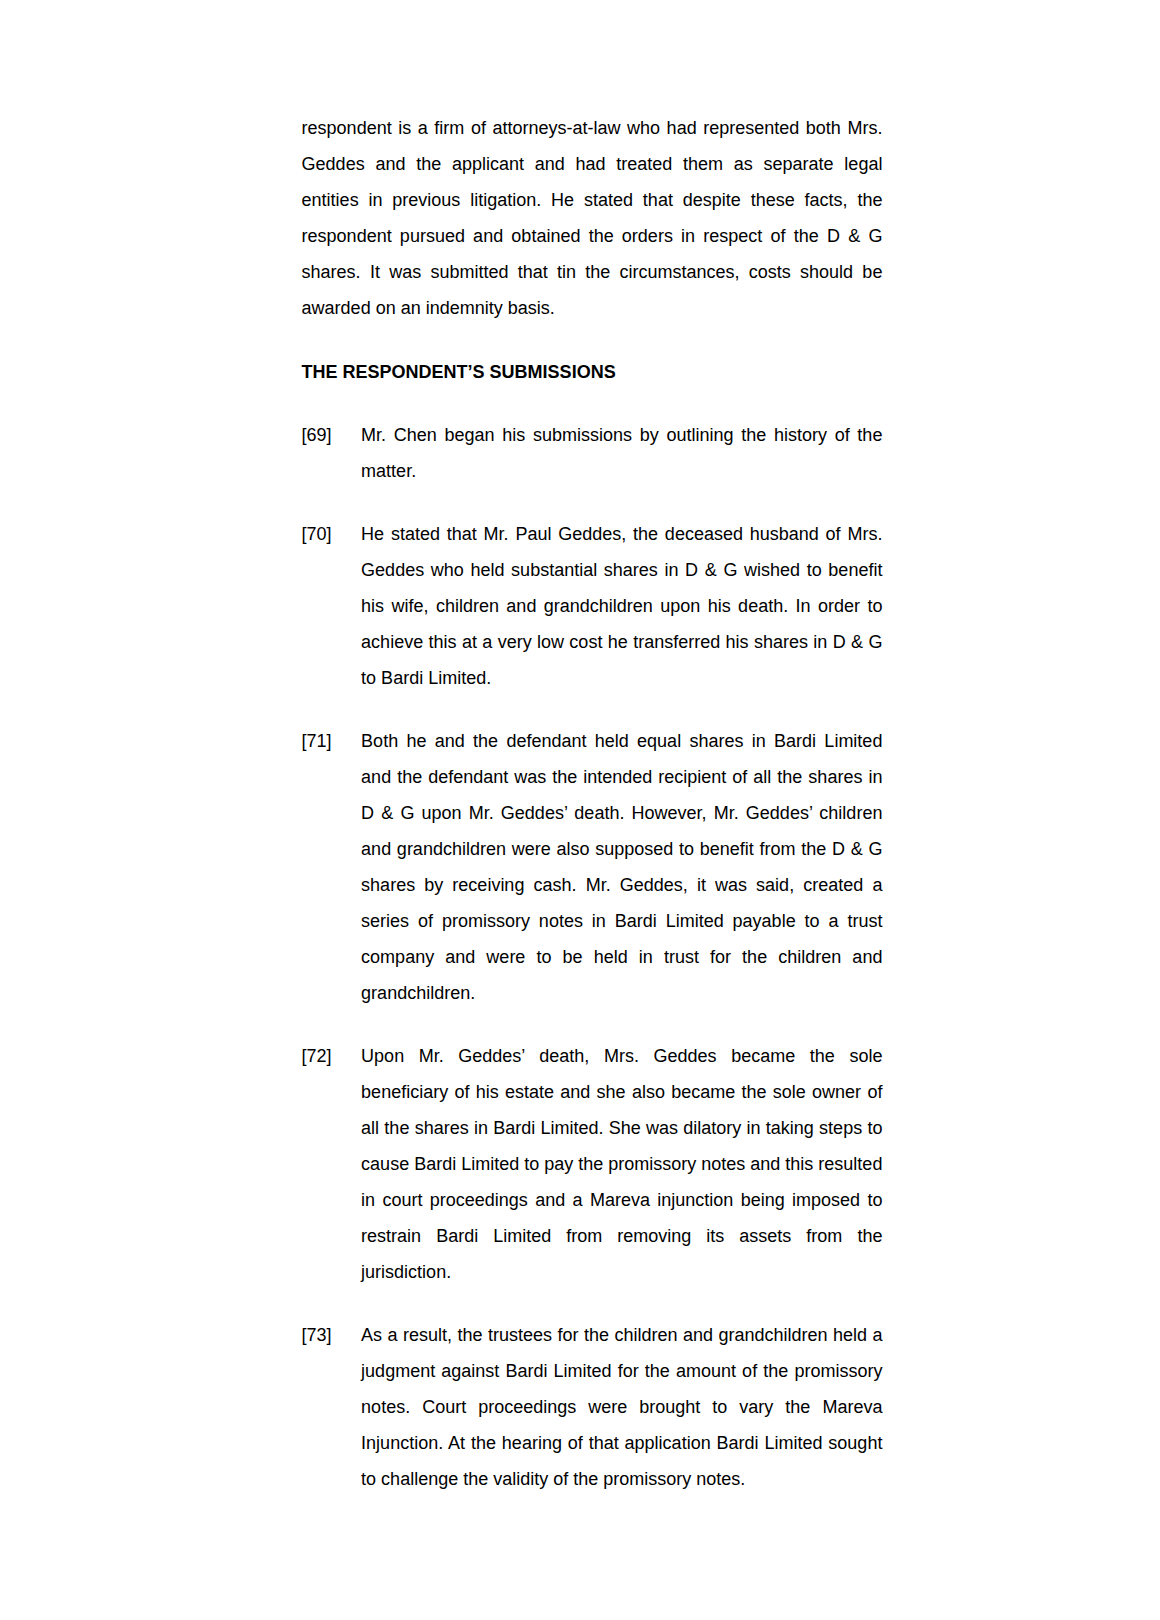respondent is a firm of attorneys-at-law who had represented both Mrs. Geddes and the applicant and had treated them as separate legal entities in previous litigation. He stated that despite these facts, the respondent pursued and obtained the orders in respect of the D & G shares. It was submitted that tin the circumstances, costs should be awarded on an indemnity basis.
THE RESPONDENT’S SUBMISSIONS
[69]
Mr. Chen began his submissions by outlining the history of the matter.
[70]
He stated that Mr. Paul Geddes, the deceased husband of Mrs. Geddes who held substantial shares in D & G wished to benefit his wife, children and grandchildren upon his death. In order to achieve this at a very low cost he transferred his shares in D & G to Bardi Limited.
[71]
Both he and the defendant held equal shares in Bardi Limited and the defendant was the intended recipient of all the shares in D & G upon Mr. Geddes’ death. However, Mr. Geddes’ children and grandchildren were also supposed to benefit from the D & G shares by receiving cash. Mr. Geddes, it was said, created a series of promissory notes in Bardi Limited payable to a trust company and were to be held in trust for the children and grandchildren.
[72]
Upon Mr. Geddes’ death, Mrs. Geddes became the sole beneficiary of his estate and she also became the sole owner of all the shares in Bardi Limited. She was dilatory in taking steps to cause Bardi Limited to pay the promissory notes and this resulted in court proceedings and a Mareva injunction being imposed to restrain Bardi Limited from removing its assets from the jurisdiction.
[73]
As a result, the trustees for the children and grandchildren held a judgment against Bardi Limited for the amount of the promissory notes. Court proceedings were brought to vary the Mareva Injunction. At the hearing of that application Bardi Limited sought to challenge the validity of the promissory notes.